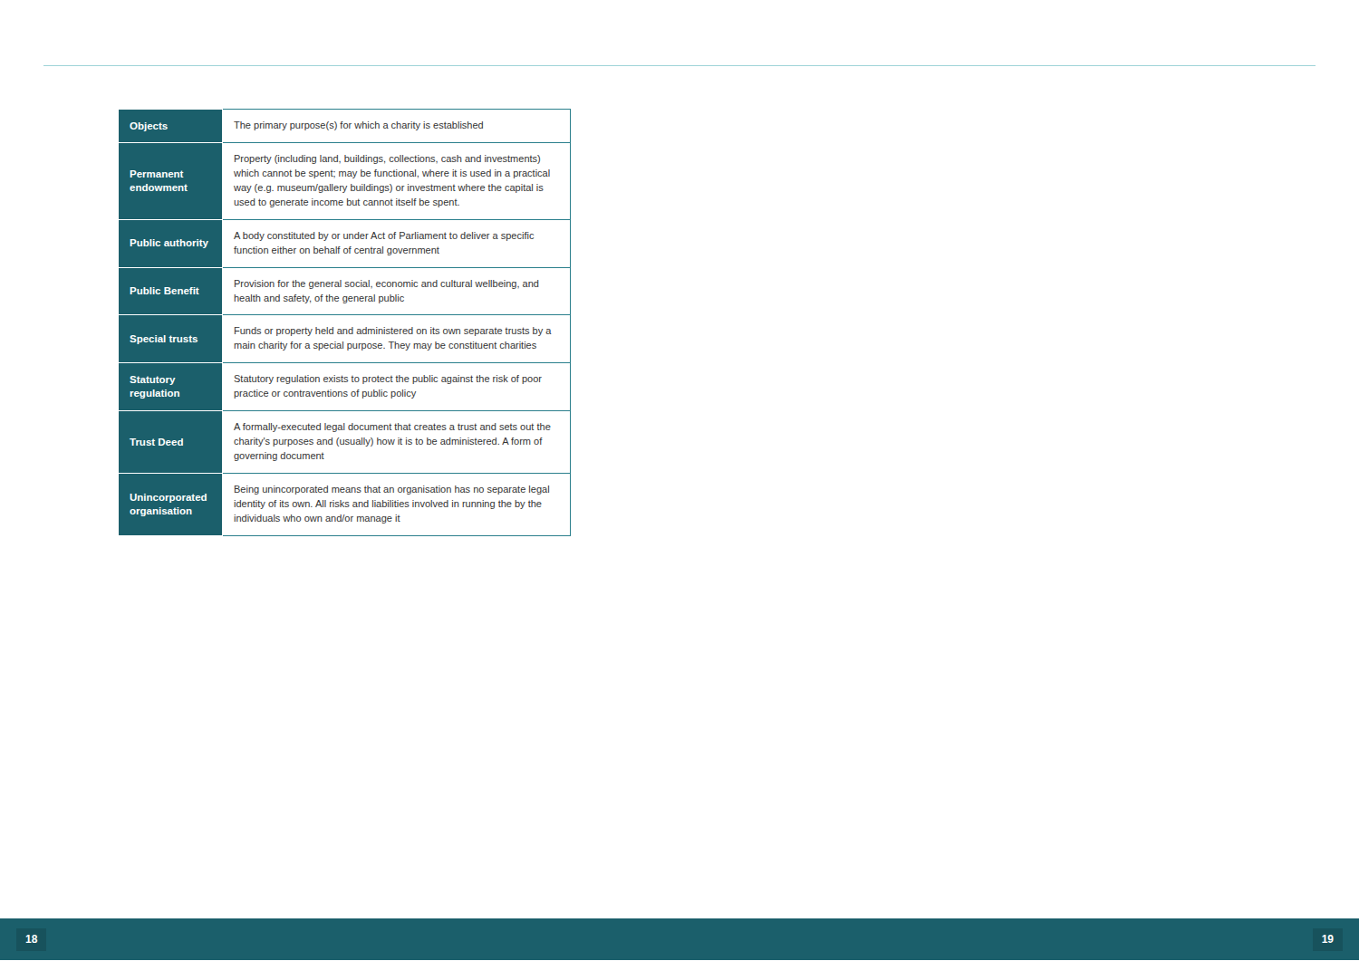| Objects | The primary purpose(s) for which a charity is established |
| Permanent endowment | Property (including land, buildings, collections, cash and investments) which cannot be spent; may be functional, where it is used in a practical way (e.g. museum/gallery buildings) or investment where the capital is used to generate income but cannot itself be spent. |
| Public authority | A body constituted by or under Act of Parliament to deliver a specific function either on behalf of central government |
| Public Benefit | Provision for the general social, economic and cultural wellbeing, and health and safety, of the general public |
| Special trusts | Funds or property held and administered on its own separate trusts by a main charity for a special purpose. They may be constituent charities |
| Statutory regulation | Statutory regulation exists to protect the public against the risk of poor practice or contraventions of public policy |
| Trust Deed | A formally-executed legal document that creates a trust and sets out the charity's purposes and (usually) how it is to be administered. A form of governing document |
| Unincorporated organisation | Being unincorporated means that an organisation has no separate legal identity of its own. All risks and liabilities involved in running the by the individuals who own and/or manage it |
18 19